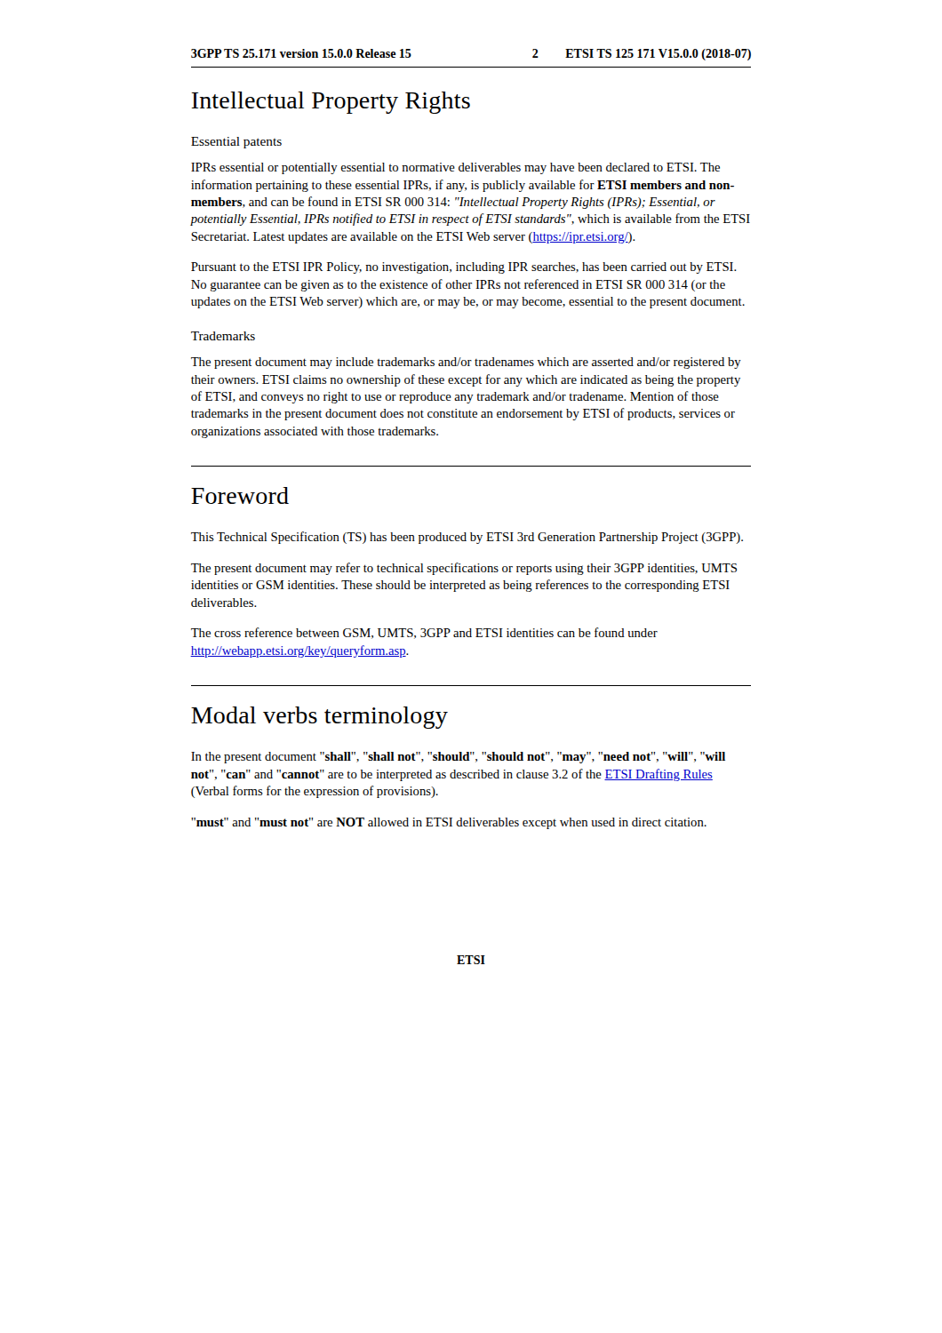3GPP TS 25.171 version 15.0.0 Release 15
2
ETSI TS 125 171 V15.0.0 (2018-07)
Intellectual Property Rights
Essential patents
IPRs essential or potentially essential to normative deliverables may have been declared to ETSI. The information pertaining to these essential IPRs, if any, is publicly available for ETSI members and non-members, and can be found in ETSI SR 000 314: "Intellectual Property Rights (IPRs); Essential, or potentially Essential, IPRs notified to ETSI in respect of ETSI standards", which is available from the ETSI Secretariat. Latest updates are available on the ETSI Web server (https://ipr.etsi.org/).
Pursuant to the ETSI IPR Policy, no investigation, including IPR searches, has been carried out by ETSI. No guarantee can be given as to the existence of other IPRs not referenced in ETSI SR 000 314 (or the updates on the ETSI Web server) which are, or may be, or may become, essential to the present document.
Trademarks
The present document may include trademarks and/or tradenames which are asserted and/or registered by their owners. ETSI claims no ownership of these except for any which are indicated as being the property of ETSI, and conveys no right to use or reproduce any trademark and/or tradename. Mention of those trademarks in the present document does not constitute an endorsement by ETSI of products, services or organizations associated with those trademarks.
Foreword
This Technical Specification (TS) has been produced by ETSI 3rd Generation Partnership Project (3GPP).
The present document may refer to technical specifications or reports using their 3GPP identities, UMTS identities or GSM identities. These should be interpreted as being references to the corresponding ETSI deliverables.
The cross reference between GSM, UMTS, 3GPP and ETSI identities can be found under http://webapp.etsi.org/key/queryform.asp.
Modal verbs terminology
In the present document "shall", "shall not", "should", "should not", "may", "need not", "will", "will not", "can" and "cannot" are to be interpreted as described in clause 3.2 of the ETSI Drafting Rules (Verbal forms for the expression of provisions).
"must" and "must not" are NOT allowed in ETSI deliverables except when used in direct citation.
ETSI